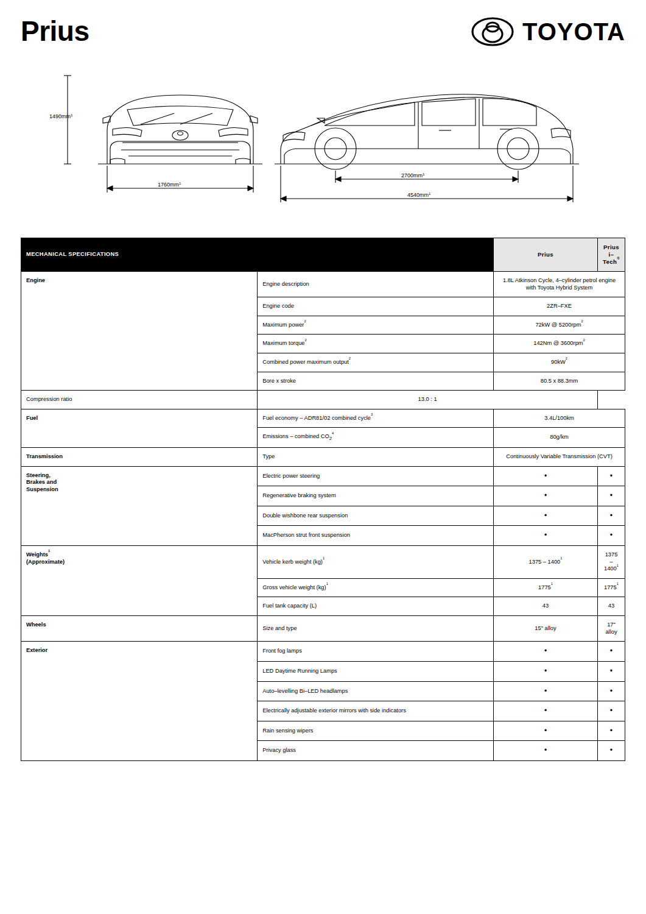Prius
TOYOTA
1490mm1 1760mm1 2700mm1 4540mm1
| Mechanical Specifications | Prius | Prius i–Tech ® |
| --- | --- | --- |
| Engine | Engine description | 1.8L Atkinson Cycle, 4–cylinder petrol engine with Toyota Hybrid System |
| Engine code | 2ZR–FXE |
| Maximum power 2 | 72kW @ 5200rpm 2 |
| Maximum torque 2 | 142Nm @ 3600rpm 2 |
| Combined power maximum output 2 | 90kW 2 |
| Bore x stroke | 80.5 x 88.3mm |
| Compression ratio | 13.0 : 1 |
| Fuel | Fuel economy – ADR81/02 combined cycle 3 | 3.4L/100km |
| Emissions – combined CO 2 4 | 80g/km |
| Transmission | Type | Continuously Variable Transmission (CVT) |
| Steering, Brakes and Suspension | Electric power steering | • | • |
| Regenerative braking system | • | • |
| Double wishbone rear suspension | • | • |
| MacPherson strut front suspension | • | • |
| Weights 1 (Approximate) | Vehicle kerb weight (kg) 1 | 1375 – 1400 1 | 1375 – 1400 1 |
| Gross vehicle weight (kg) 1 | 1775 1 | 1775 1 |
| Fuel tank capacity (L) | 43 | 43 |
| Wheels | Size and type | 15" alloy | 17" alloy |
| Exterior | Front fog lamps | • | • |
| LED Daytime Running Lamps | • | • |
| Auto–levelling Bi–LED headlamps | • | • |
| Electrically adjustable exterior mirrors with side indicators | • | • |
| Rain sensing wipers | • | • |
| Privacy glass | • | • |